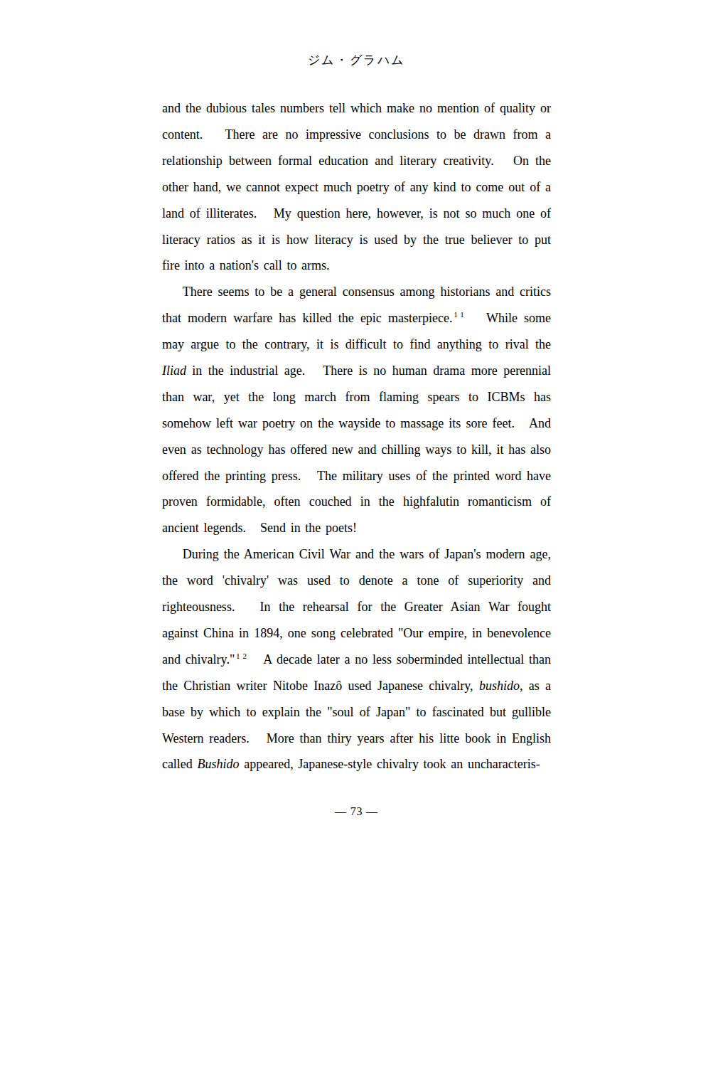ジム・グラハム
and the dubious tales numbers tell which make no mention of quality or content. There are no impressive conclusions to be drawn from a relationship between formal education and literary creativity. On the other hand, we cannot expect much poetry of any kind to come out of a land of illiterates. My question here, however, is not so much one of literacy ratios as it is how literacy is used by the true believer to put fire into a nation's call to arms.
There seems to be a general consensus among historians and critics that modern warfare has killed the epic masterpiece.11 While some may argue to the contrary, it is difficult to find anything to rival the Iliad in the industrial age. There is no human drama more perennial than war, yet the long march from flaming spears to ICBMs has somehow left war poetry on the wayside to massage its sore feet. And even as technology has offered new and chilling ways to kill, it has also offered the printing press. The military uses of the printed word have proven formidable, often couched in the highfalutin romanticism of ancient legends. Send in the poets!
During the American Civil War and the wars of Japan's modern age, the word 'chivalry' was used to denote a tone of superiority and righteousness. In the rehearsal for the Greater Asian War fought against China in 1894, one song celebrated "Our empire, in benevolence and chivalry."12 A decade later a no less soberminded intellectual than the Christian writer Nitobe Inazô used Japanese chivalry, bushido, as a base by which to explain the "soul of Japan" to fascinated but gullible Western readers. More than thiry years after his litte book in English called Bushido appeared, Japanese-style chivalry took an uncharacteris-
— 73 —